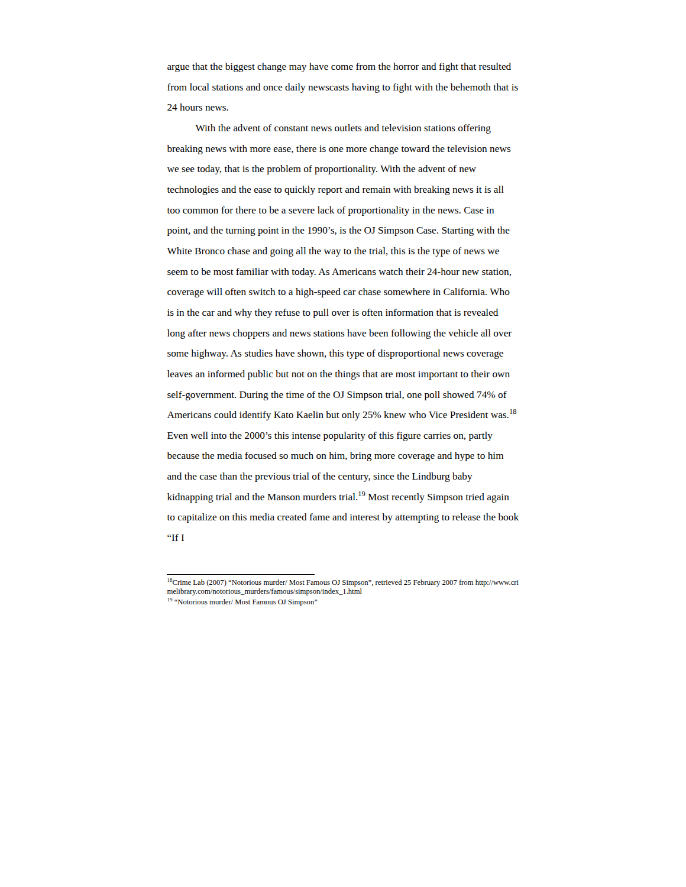argue that the biggest change may have come from the horror and fight that resulted from local stations and once daily newscasts having to fight with the behemoth that is 24 hours news.
With the advent of constant news outlets and television stations offering breaking news with more ease, there is one more change toward the television news we see today, that is the problem of proportionality. With the advent of new technologies and the ease to quickly report and remain with breaking news it is all too common for there to be a severe lack of proportionality in the news. Case in point, and the turning point in the 1990’s, is the OJ Simpson Case. Starting with the White Bronco chase and going all the way to the trial, this is the type of news we seem to be most familiar with today. As Americans watch their 24-hour new station, coverage will often switch to a high-speed car chase somewhere in California. Who is in the car and why they refuse to pull over is often information that is revealed long after news choppers and news stations have been following the vehicle all over some highway. As studies have shown, this type of disproportional news coverage leaves an informed public but not on the things that are most important to their own self-government. During the time of the OJ Simpson trial, one poll showed 74% of Americans could identify Kato Kaelin but only 25% knew who Vice President was.18 Even well into the 2000’s this intense popularity of this figure carries on, partly because the media focused so much on him, bring more coverage and hype to him and the case than the previous trial of the century, since the Lindburg baby kidnapping trial and the Manson murders trial.19 Most recently Simpson tried again to capitalize on this media created fame and interest by attempting to release the book “If I
18Crime Lab (2007) “Notorious murder/ Most Famous OJ Simpson”, retrieved 25 February 2007 from http://www.crimelibrary.com/notorious_murders/famous/simpson/index_1.html
19 “Notorious murder/ Most Famous OJ Simpson”